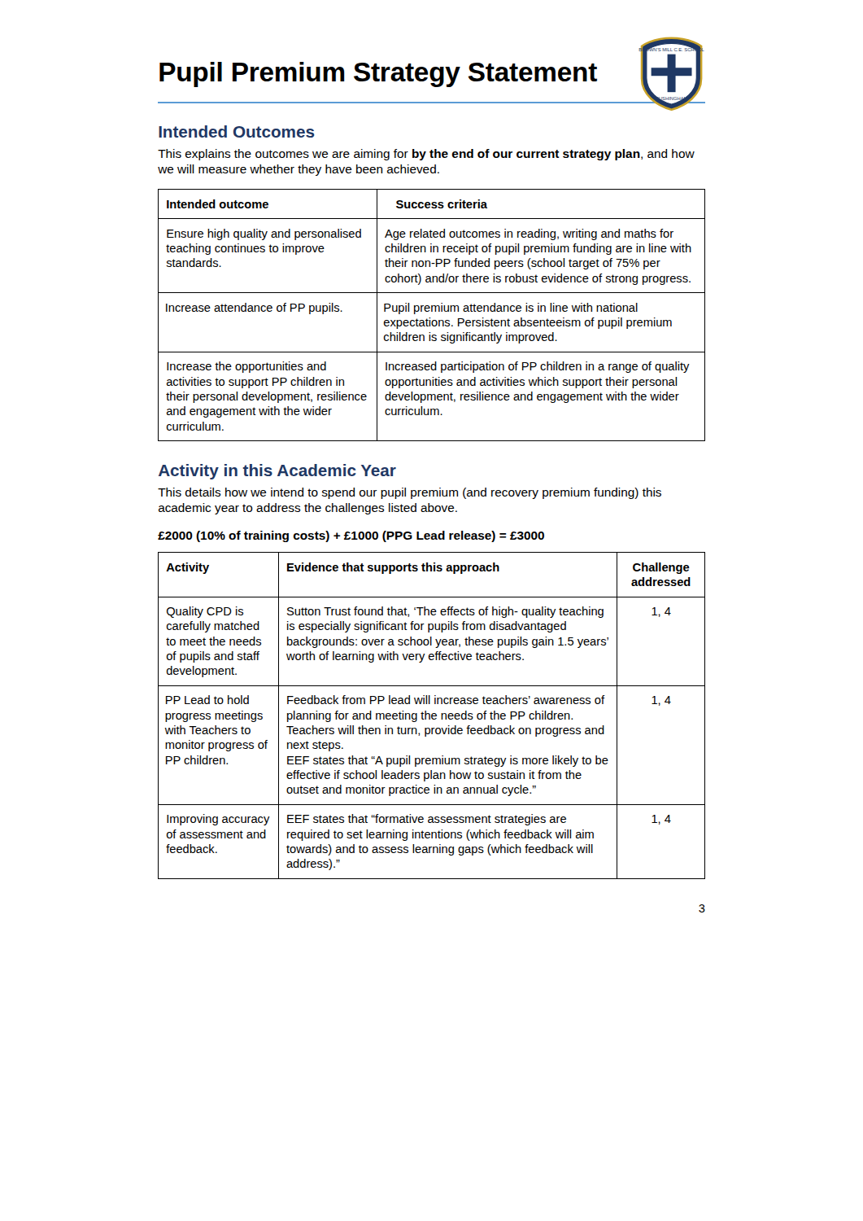Pupil Premium Strategy Statement
BROWN'S MILL C.E. SCHOOL RUSHINGHAM
Intended Outcomes
This explains the outcomes we are aiming for by the end of our current strategy plan, and how we will measure whether they have been achieved.
| Intended outcome | Success criteria |
| --- | --- |
| Ensure high quality and personalised teaching continues to improve standards. | Age related outcomes in reading, writing and maths for children in receipt of pupil premium funding are in line with their non-PP funded peers (school target of 75% per cohort) and/or there is robust evidence of strong progress. |
| Increase attendance of PP pupils. | Pupil premium attendance is in line with national expectations. Persistent absenteeism of pupil premium children is significantly improved. |
| Increase the opportunities and activities to support PP children in their personal development, resilience and engagement with the wider curriculum. | Increased participation of PP children in a range of quality opportunities and activities which support their personal development, resilience and engagement with the wider curriculum. |
Activity in this Academic Year
This details how we intend to spend our pupil premium (and recovery premium funding) this academic year to address the challenges listed above.
£2000 (10% of training costs) + £1000 (PPG Lead release) = £3000
| Activity | Evidence that supports this approach | Challenge addressed |
| --- | --- | --- |
| Quality CPD is carefully matched to meet the needs of pupils and staff development. | Sutton Trust found that, ‘The effects of high- quality teaching is especially significant for pupils from disadvantaged backgrounds: over a school year, these pupils gain 1.5 years’ worth of learning with very effective teachers. | 1, 4 |
| PP Lead to hold progress meetings with Teachers to monitor progress of PP children. | Feedback from PP lead will increase teachers’ awareness of planning for and meeting the needs of the PP children. Teachers will then in turn, provide feedback on progress and next steps. EEF states that “A pupil premium strategy is more likely to be effective if school leaders plan how to sustain it from the outset and monitor practice in an annual cycle.” | 1, 4 |
| Improving accuracy of assessment and feedback. | EEF states that “formative assessment strategies are required to set learning intentions (which feedback will aim towards) and to assess learning gaps (which feedback will address).” | 1, 4 |
3